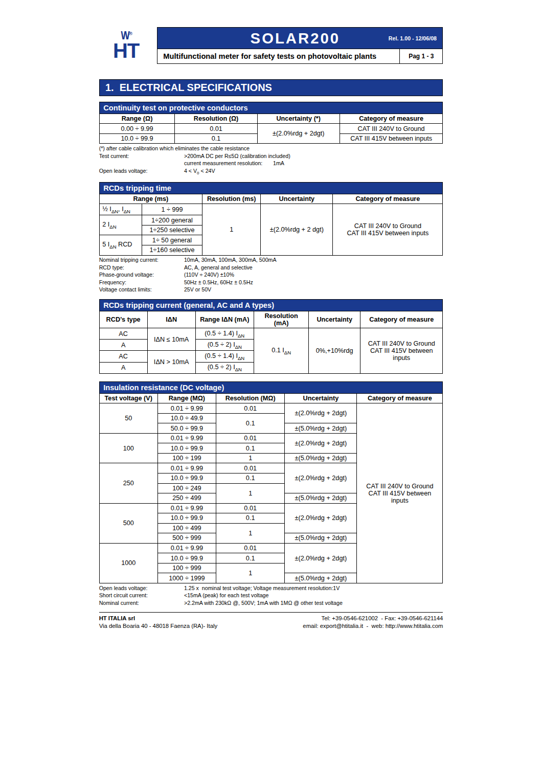\/\/®
HT
SOLAR200
Rel. 1.00 - 12/06/08
Multifunctional meter for safety tests on photovoltaic plants
Pag 1 - 3
1. ELECTRICAL SPECIFICATIONS
Continuity test on protective conductors
| Range (Ω) | Resolution (Ω) | Uncertainty (*) | Category of measure |
| --- | --- | --- | --- |
| 0.00 ÷ 9.99 | 0.01 | ±(2.0%rdg + 2dgt) | CAT III 240V to Ground |
| 10.0 ÷ 99.9 | 0.1 | CAT III 415V between inputs |
(*) after cable calibration which eliminates the cable resistance
| Test current: | >200mA DC per R≤5Ω (calibration included) |
| | current measurement resolution: 1mA |
| Open leads voltage: | 4 < V 0 < 24V |
RCDs tripping time
| Range (ms) | Resolution (ms) | Uncertainty | Category of measure |
| --- | --- | --- | --- |
| ½ I ΔN , I ΔN | 1 ÷ 999 | 1 | ±(2.0%rdg + 2 dgt) | CAT III 240V to Ground CAT III 415V between inputs |
| 2 I ΔN | 1÷200 general |
| 1÷250 selective |
| 5 I ΔN RCD | 1÷ 50 general |
| 1÷160 selective |
| Nominal tripping current: | 10mA, 30mA, 100mA, 300mA, 500mA |
| RCD type: | AC, A, general and selective |
| Phase-ground voltage: | (110V ÷ 240V) ±10% |
| Frequency: | 50Hz ± 0.5Hz, 60Hz ± 0.5Hz |
| Voltage contact limits: | 25V or 50V |
RCDs tripping current (general, AC and A types)
| RCD’s type | IΔN | Range IΔN (mA) | Resolution (mA) | Uncertainty | Category of measure |
| --- | --- | --- | --- | --- | --- |
| AC | IΔN ≤ 10mA | (0.5 ÷ 1.4) I ΔN | 0.1 I ΔN | 0%,+10%rdg | CAT III 240V to Ground CAT III 415V between inputs |
| A | (0.5 ÷ 2) I ΔN |
| AC | IΔN > 10mA | (0.5 ÷ 1.4) I ΔN |
| A | (0.5 ÷ 2) I ΔN |
Insulation resistance (DC voltage)
| Test voltage (V) | Range (MΩ) | Resolution (MΩ) | Uncertainty | Category of measure |
| --- | --- | --- | --- | --- |
| 50 | 0.01 ÷ 9.99 | 0.01 | ±(2.0%rdg + 2dgt) | CAT III 240V to Ground CAT III 415V between inputs |
| 10.0 ÷ 49.9 | 0.1 |
| 50.0 ÷ 99.9 | ±(5.0%rdg + 2dgt) |
| 100 | 0.01 ÷ 9.99 | 0.01 | ±(2.0%rdg + 2dgt) |
| 10.0 ÷ 99.9 | 0.1 |
| 100 ÷ 199 | 1 | ±(5.0%rdg + 2dgt) |
| 250 | 0.01 ÷ 9.99 | 0.01 | ±(2.0%rdg + 2dgt) |
| 10.0 ÷ 99.9 | 0.1 |
| 100 ÷ 249 | 1 |
| 250 ÷ 499 | ±(5.0%rdg + 2dgt) |
| 500 | 0.01 ÷ 9.99 | 0.01 | ±(2.0%rdg + 2dgt) |
| 10.0 ÷ 99.9 | 0.1 |
| 100 ÷ 499 | 1 |
| 500 ÷ 999 | ±(5.0%rdg + 2dgt) |
| 1000 | 0.01 ÷ 9.99 | 0.01 | ±(2.0%rdg + 2dgt) |
| 10.0 ÷ 99.9 | 0.1 |
| 100 ÷ 999 | 1 |
| 1000 ÷ 1999 | ±(5.0%rdg + 2dgt) |
| Open leads voltage: | 1.25 x nominal test voltage; Voltage measurement resolution:1V |
| Short circuit current: | <15mA (peak) for each test voltage |
| Nominal current: | >2.2mA with 230kΩ @, 500V; 1mA with 1MΩ @ other test voltage |
HT ITALIA srl
Via della Boaria 40 - 48018 Faenza (RA)- Italy
Tel: +39-0546-621002 - Fax: +39-0546-621144
email: export@htitalia.it - web: http://www.htitalia.com